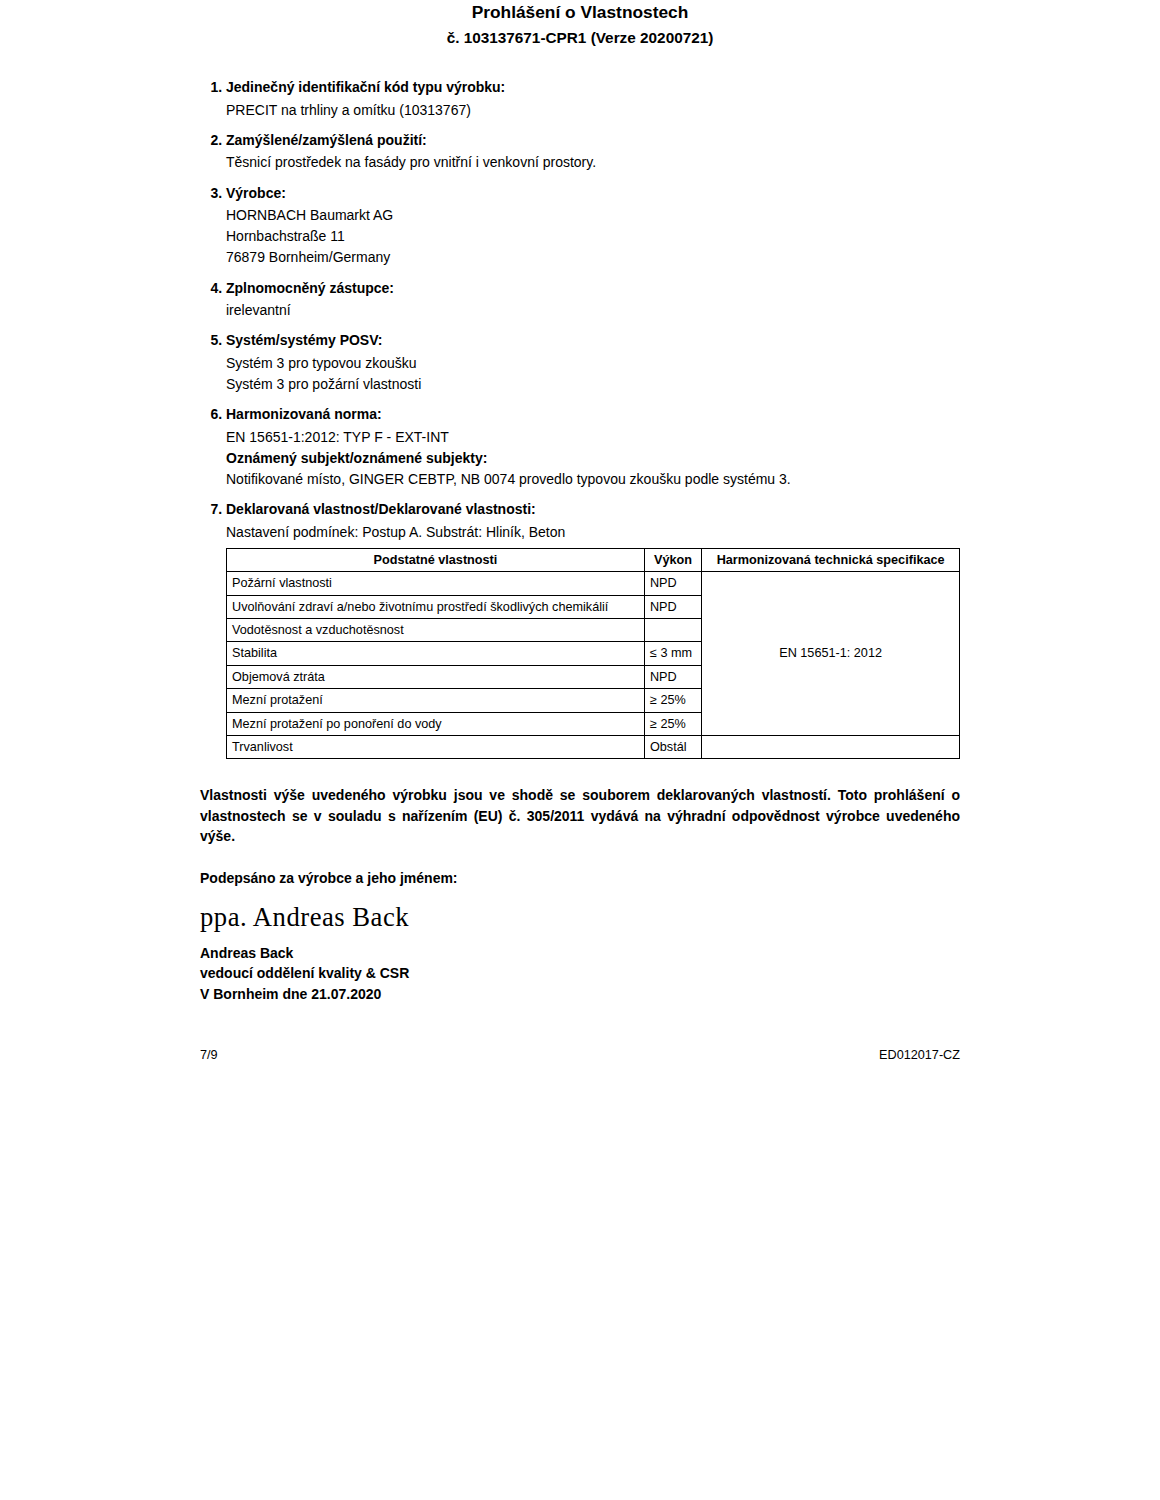Prohlášení o Vlastnostech
č. 103137671-CPR1 (Verze 20200721)
Jedinečný identifikační kód typu výrobku:
PRECIT na trhliny a omítku (10313767)
Zamýšlené/zamýšlená použití:
Těsnicí prostředek na fasády pro vnitřní i venkovní prostory.
Výrobce:
HORNBACH Baumarkt AG
Hornbachstraße 11
76879 Bornheim/Germany
Zplnomocněný zástupce:
irelevantní
Systém/systémy POSV:
Systém 3 pro typovou zkoušku
Systém 3 pro požární vlastnosti
Harmonizovaná norma:
EN 15651-1:2012: TYP F - EXT-INT
Oznámený subjekt/oznámené subjekty:
Notifikované místo, GINGER CEBTP, NB 0074 provedlo typovou zkoušku podle systému 3.
Deklarovaná vlastnost/Deklarované vlastnosti:
Nastavení podmínek: Postup A. Substrát: Hliník, Beton
| Podstatné vlastnosti | Výkon | Harmonizovaná technická specifikace |
| --- | --- | --- |
| Požární vlastnosti | NPD | EN 15651-1: 2012 |
| Uvolňování zdraví a/nebo životnímu prostředí škodlivých chemikálií | NPD |
| Vodotěsnost a vzduchotěsnost | |
| Stabilita | ≤ 3 mm |
| Objemová ztráta | NPD |
| Mezní protažení | ≥ 25% |
| Mezní protažení po ponoření do vody | ≥ 25% |
| Trvanlivost | Obstál | |
Vlastnosti výše uvedeného výrobku jsou ve shodě se souborem deklarovaných vlastností. Toto prohlášení o vlastnostech se v souladu s nařízením (EU) č. 305/2011 vydává na výhradní odpovědnost výrobce uvedeného výše.
Podepsáno za výrobce a jeho jménem:
ppa. Andreas Back
Andreas Back
vedoucí oddělení kvality & CSR
V Bornheim dne 21.07.2020
7/9 ED012017-CZ